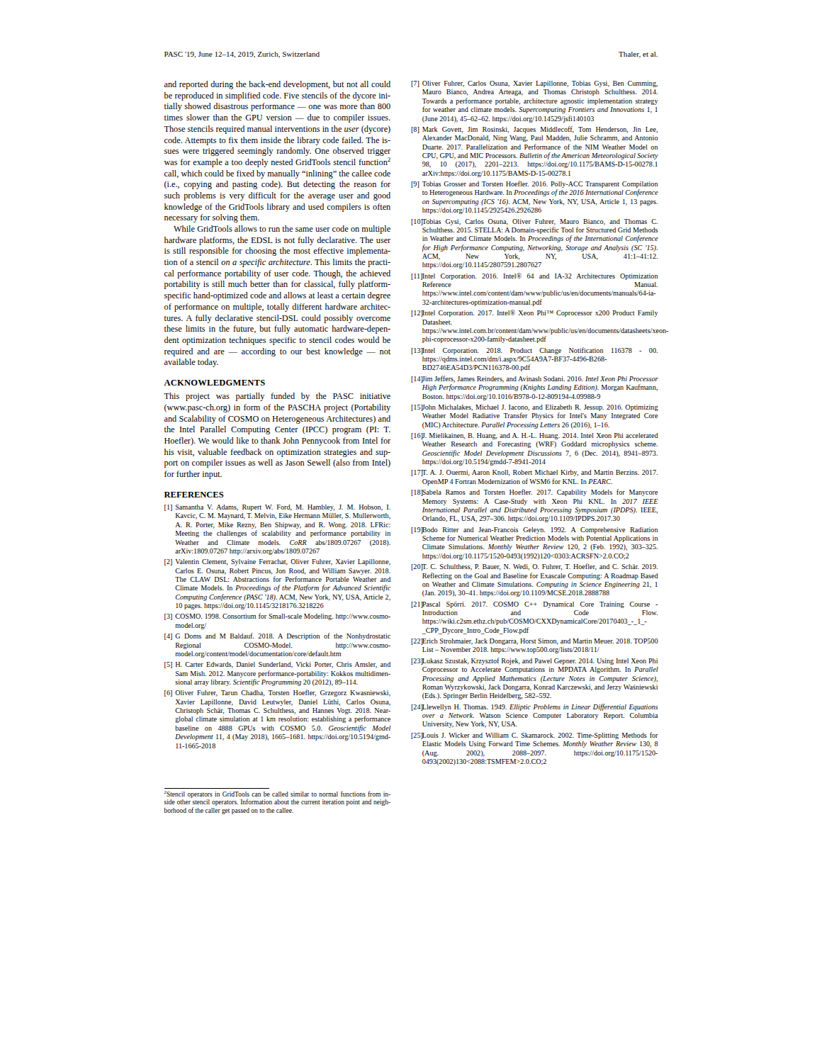PASC '19, June 12–14, 2019, Zurich, Switzerland
Thaler, et al.
and reported during the back-end development, but not all could be reproduced in simplified code. Five stencils of the dycore initially showed disastrous performance — one was more than 800 times slower than the GPU version — due to compiler issues. Those stencils required manual interventions in the user (dycore) code. Attempts to fix them inside the library code failed. The issues were triggered seemingly randomly. One observed trigger was for example a too deeply nested GridTools stencil function2 call, which could be fixed by manually “inlining” the callee code (i.e., copying and pasting code). But detecting the reason for such problems is very difficult for the average user and good knowledge of the GridTools library and used compilers is often necessary for solving them.
While GridTools allows to run the same user code on multiple hardware platforms, the EDSL is not fully declarative. The user is still responsible for choosing the most effective implementation of a stencil on a specific architecture. This limits the practical performance portability of user code. Though, the achieved portability is still much better than for classical, fully platform-specific hand-optimized code and allows at least a certain degree of performance on multiple, totally different hardware architectures. A fully declarative stencil-DSL could possibly overcome these limits in the future, but fully automatic hardware-dependent optimization techniques specific to stencil codes would be required and are — according to our best knowledge — not available today.
ACKNOWLEDGMENTS
This project was partially funded by the PASC initiative (www.pasc-ch.org) in form of the PASCHA project (Portability and Scalability of COSMO on Heterogeneous Architectures) and the Intel Parallel Computing Center (IPCC) program (PI: T. Hoefler). We would like to thank John Pennycook from Intel for his visit, valuable feedback on optimization strategies and support on compiler issues as well as Jason Sewell (also from Intel) for further input.
REFERENCES
[1] Samantha V. Adams, Rupert W. Ford, M. Hambley, J. M. Hobson, I. Kavcic, C. M. Maynard, T. Melvin, Eike Hermann Müller, S. Mullerworth, A. R. Porter, Mike Rezny, Ben Shipway, and R. Wong. 2018. LFRic: Meeting the challenges of scalability and performance portability in Weather and Climate models. CoRR abs/1809.07267 (2018). arXiv:1809.07267 http://arxiv.org/abs/1809.07267
[2] Valentin Clement, Sylvaine Ferrachat, Oliver Fuhrer, Xavier Lapillonne, Carlos E. Osuna, Robert Pincus, Jon Rood, and William Sawyer. 2018. The CLAW DSL: Abstractions for Performance Portable Weather and Climate Models. In Proceedings of the Platform for Advanced Scientific Computing Conference (PASC '18). ACM, New York, NY, USA, Article 2, 10 pages. https://doi.org/10.1145/3218176.3218226
[3] COSMO. 1998. Consortium for Small-scale Modeling. http://www.cosmo-model.org/
[4] G Doms and M Baldauf. 2018. A Description of the Nonhydrostatic Regional COSMO-Model. http://www.cosmo-model.org/content/model/documentation/core/default.htm
[5] H. Carter Edwards, Daniel Sunderland, Vicki Porter, Chris Amsler, and Sam Mish. 2012. Manycore performance-portability: Kokkos multidimensional array library. Scientific Programming 20 (2012), 89–114.
[6] Oliver Fuhrer, Tarun Chadha, Torsten Hoefler, Grzegorz Kwasniewski, Xavier Lapillonne, David Leutwyler, Daniel Lüthi, Carlos Osuna, Christoph Schär, Thomas C. Schulthess, and Hannes Vogt. 2018. Near-global climate simulation at 1 km resolution: establishing a performance baseline on 4888 GPUs with COSMO 5.0. Geoscientific Model Development 11, 4 (May 2018), 1665–1681. https://doi.org/10.5194/gmd-11-1665-2018
2Stencil operators in GridTools can be called similar to normal functions from inside other stencil operators. Information about the current iteration point and neighborhood of the caller get passed on to the callee.
[7] Oliver Fuhrer, Carlos Osuna, Xavier Lapillonne, Tobias Gysi, Ben Cumming, Mauro Bianco, Andrea Arteaga, and Thomas Christoph Schulthess. 2014. Towards a performance portable, architecture agnostic implementation strategy for weather and climate models. Supercomputing Frontiers and Innovations 1, 1 (June 2014), 45–62–62. https://doi.org/10.14529/jsfi140103
[8] Mark Govett, Jim Rosinski, Jacques Middlecoff, Tom Henderson, Jin Lee, Alexander MacDonald, Ning Wang, Paul Madden, Julie Schramm, and Antonio Duarte. 2017. Parallelization and Performance of the NIM Weather Model on CPU, GPU, and MIC Processors. Bulletin of the American Meteorological Society 98, 10 (2017), 2201–2213. https://doi.org/10.1175/BAMS-D-15-00278.1 arXiv:https://doi.org/10.1175/BAMS-D-15-00278.1
[9] Tobias Grosser and Torsten Hoefler. 2016. Polly-ACC Transparent Compilation to Heterogeneous Hardware. In Proceedings of the 2016 International Conference on Supercomputing (ICS '16). ACM, New York, NY, USA, Article 1, 13 pages. https://doi.org/10.1145/2925426.2926286
[10] Tobias Gysi, Carlos Osuna, Oliver Fuhrer, Mauro Bianco, and Thomas C. Schulthess. 2015. STELLA: A Domain-specific Tool for Structured Grid Methods in Weather and Climate Models. In Proceedings of the International Conference for High Performance Computing, Networking, Storage and Analysis (SC '15). ACM, New York, NY, USA, 41:1–41:12. https://doi.org/10.1145/2807591.2807627
[11] Intel Corporation. 2016. Intel® 64 and IA-32 Architectures Optimization Reference Manual. https://www.intel.com/content/dam/www/public/us/en/documents/manuals/64-ia-32-architectures-optimization-manual.pdf
[12] Intel Corporation. 2017. Intel® Xeon Phi™ Coprocessor x200 Product Family Datasheet. https://www.intel.com.br/content/dam/www/public/us/en/documents/datasheets/xeon-phi-coprocessor-x200-family-datasheet.pdf
[13] Intel Corporation. 2018. Product Change Notification 116378 - 00. https://qdms.intel.com/dm/i.aspx/9C54A9A7-BF37-4496-B268-BD2746EA54D3/PCN116378-00.pdf
[14] Jim Jeffers, James Reinders, and Avinash Sodani. 2016. Intel Xeon Phi Processor High Performance Programming (Knights Landing Edition). Morgan Kaufmann, Boston. https://doi.org/10.1016/B978-0-12-809194-4.09988-9
[15] John Michalakes, Michael J. Iacono, and Elizabeth R. Jessup. 2016. Optimizing Weather Model Radiative Transfer Physics for Intel's Many Integrated Core (MIC) Architecture. Parallel Processing Letters 26 (2016), 1–16.
[16] J. Mielikainen, B. Huang, and A. H.-L. Huang. 2014. Intel Xeon Phi accelerated Weather Research and Forecasting (WRF) Goddard microphysics scheme. Geoscientific Model Development Discussions 7, 6 (Dec. 2014), 8941–8973. https://doi.org/10.5194/gmdd-7-8941-2014
[17] T. A. J. Ouermi, Aaron Knoll, Robert Michael Kirby, and Martin Berzins. 2017. OpenMP 4 Fortran Modernization of WSM6 for KNL. In PEARC.
[18] Sabela Ramos and Torsten Hoefler. 2017. Capability Models for Manycore Memory Systems: A Case-Study with Xeon Phi KNL. In 2017 IEEE International Parallel and Distributed Processing Symposium (IPDPS). IEEE, Orlando, FL, USA, 297–306. https://doi.org/10.1109/IPDPS.2017.30
[19] Bodo Ritter and Jean-Francois Geleyn. 1992. A Comprehensive Radiation Scheme for Numerical Weather Prediction Models with Potential Applications in Climate Simulations. Monthly Weather Review 120, 2 (Feb. 1992), 303–325. https://doi.org/10.1175/1520-0493(1992)120<0303:ACRSFN>2.0.CO;2
[20] T. C. Schulthess, P. Bauer, N. Wedi, O. Fuhrer, T. Hoefler, and C. Schär. 2019. Reflecting on the Goal and Baseline for Exascale Computing: A Roadmap Based on Weather and Climate Simulations. Computing in Science Engineering 21, 1 (Jan. 2019), 30–41. https://doi.org/10.1109/MCSE.2018.2888788
[21] Pascal Spörri. 2017. COSMO C++ Dynamical Core Training Course - Introduction and Code Flow. https://wiki.c2sm.ethz.ch/pub/COSMO/CXXDynamicalCore/20170403_-_1_-_CPP_Dycore_Intro_Code_Flow.pdf
[22] Erich Strohmaier, Jack Dongarra, Horst Simon, and Martin Meuer. 2018. TOP500 List – November 2018. https://www.top500.org/lists/2018/11/
[23] Lukasz Szustak, Krzysztof Rojek, and Pawel Gepner. 2014. Using Intel Xeon Phi Coprocessor to Accelerate Computations in MPDATA Algorithm. In Parallel Processing and Applied Mathematics (Lecture Notes in Computer Science), Roman Wyrzykowski, Jack Dongarra, Konrad Karczewski, and Jerzy Waśniewski (Eds.). Springer Berlin Heidelberg, 582–592.
[24] Llewellyn H. Thomas. 1949. Elliptic Problems in Linear Differential Equations over a Network. Watson Science Computer Laboratory Report. Columbia University, New York, NY, USA.
[25] Louis J. Wicker and William C. Skamarock. 2002. Time-Splitting Methods for Elastic Models Using Forward Time Schemes. Monthly Weather Review 130, 8 (Aug. 2002), 2088–2097. https://doi.org/10.1175/1520-0493(2002)130<2088:TSMFEM>2.0.CO;2